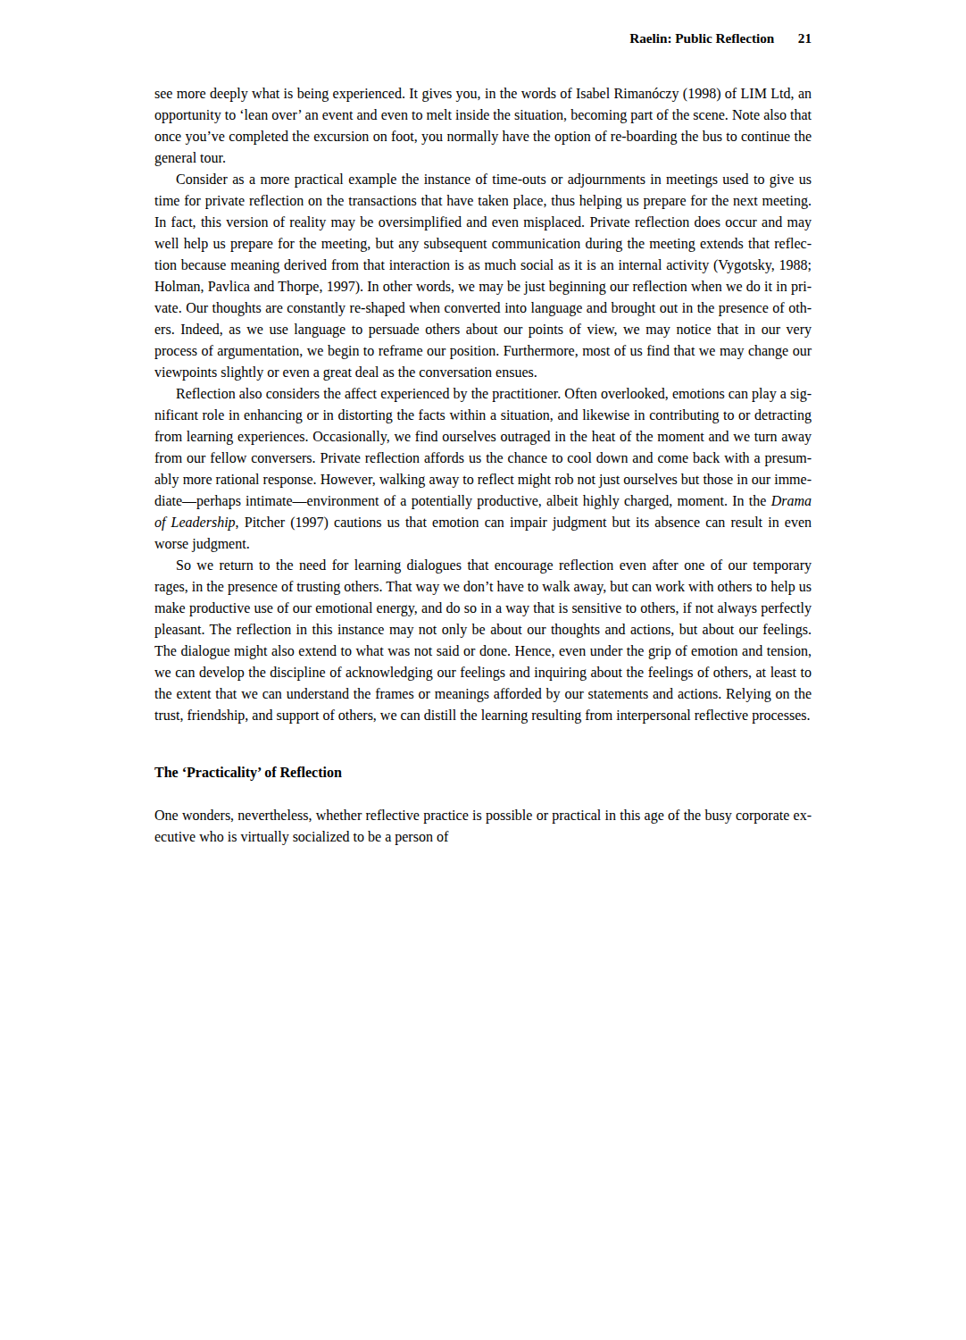Raelin: Public Reflection 21
see more deeply what is being experienced. It gives you, in the words of Isabel Rimanóczy (1998) of LIM Ltd, an opportunity to ‘lean over’ an event and even to melt inside the situation, becoming part of the scene. Note also that once you’ve completed the excursion on foot, you normally have the option of re-boarding the bus to continue the general tour.
Consider as a more practical example the instance of time-outs or adjournments in meetings used to give us time for private reflection on the transactions that have taken place, thus helping us prepare for the next meeting. In fact, this version of reality may be oversimplified and even misplaced. Private reflection does occur and may well help us prepare for the meeting, but any subsequent communication during the meeting extends that reflection because meaning derived from that interaction is as much social as it is an internal activity (Vygotsky, 1988; Holman, Pavlica and Thorpe, 1997). In other words, we may be just beginning our reflection when we do it in private. Our thoughts are constantly re-shaped when converted into language and brought out in the presence of others. Indeed, as we use language to persuade others about our points of view, we may notice that in our very process of argumentation, we begin to reframe our position. Furthermore, most of us find that we may change our viewpoints slightly or even a great deal as the conversation ensues.
Reflection also considers the affect experienced by the practitioner. Often overlooked, emotions can play a significant role in enhancing or in distorting the facts within a situation, and likewise in contributing to or detracting from learning experiences. Occasionally, we find ourselves outraged in the heat of the moment and we turn away from our fellow conversers. Private reflection affords us the chance to cool down and come back with a presumably more rational response. However, walking away to reflect might rob not just ourselves but those in our immediate—perhaps intimate—environment of a potentially productive, albeit highly charged, moment. In the Drama of Leadership, Pitcher (1997) cautions us that emotion can impair judgment but its absence can result in even worse judgment.
So we return to the need for learning dialogues that encourage reflection even after one of our temporary rages, in the presence of trusting others. That way we don’t have to walk away, but can work with others to help us make productive use of our emotional energy, and do so in a way that is sensitive to others, if not always perfectly pleasant. The reflection in this instance may not only be about our thoughts and actions, but about our feelings. The dialogue might also extend to what was not said or done. Hence, even under the grip of emotion and tension, we can develop the discipline of acknowledging our feelings and inquiring about the feelings of others, at least to the extent that we can understand the frames or meanings afforded by our statements and actions. Relying on the trust, friendship, and support of others, we can distill the learning resulting from interpersonal reflective processes.
The ‘Practicality’ of Reflection
One wonders, nevertheless, whether reflective practice is possible or practical in this age of the busy corporate executive who is virtually socialized to be a person of